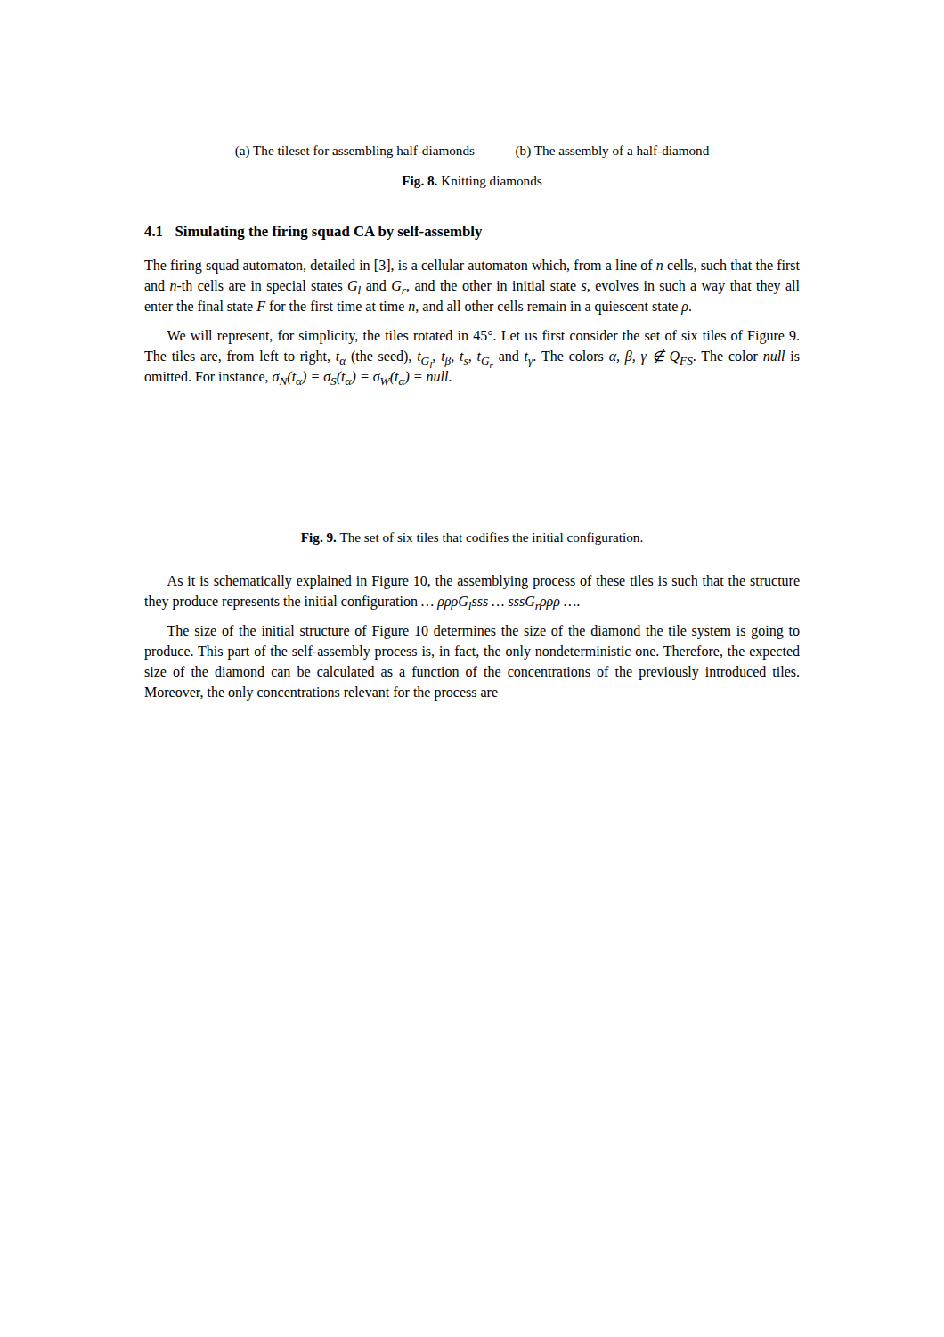(a) The tileset for assembling half-diamonds
(b) The assembly of a half-diamond
Fig. 8. Knitting diamonds
4.1 Simulating the firing squad CA by self-assembly
The firing squad automaton, detailed in [3], is a cellular automaton which, from a line of n cells, such that the first and n-th cells are in special states Gl and Gr, and the other in initial state s, evolves in such a way that they all enter the final state F for the first time at time n, and all other cells remain in a quiescent state ρ.
We will represent, for simplicity, the tiles rotated in 45°. Let us first consider the set of six tiles of Figure 9. The tiles are, from left to right, tα (the seed), tGl, tβ, ts, tGr and tγ. The colors α, β, γ ∉ QFS. The color null is omitted. For instance, σN(tα) = σS(tα) = σW(tα) = null.
Fig. 9. The set of six tiles that codifies the initial configuration.
As it is schematically explained in Figure 10, the assemblying process of these tiles is such that the structure they produce represents the initial configuration … ρρρGlsss … sssGrρρρ ….
The size of the initial structure of Figure 10 determines the size of the diamond the tile system is going to produce. This part of the self-assembly process is, in fact, the only nondeterministic one. Therefore, the expected size of the diamond can be calculated as a function of the concentrations of the previously introduced tiles. Moreover, the only concentrations relevant for the process are